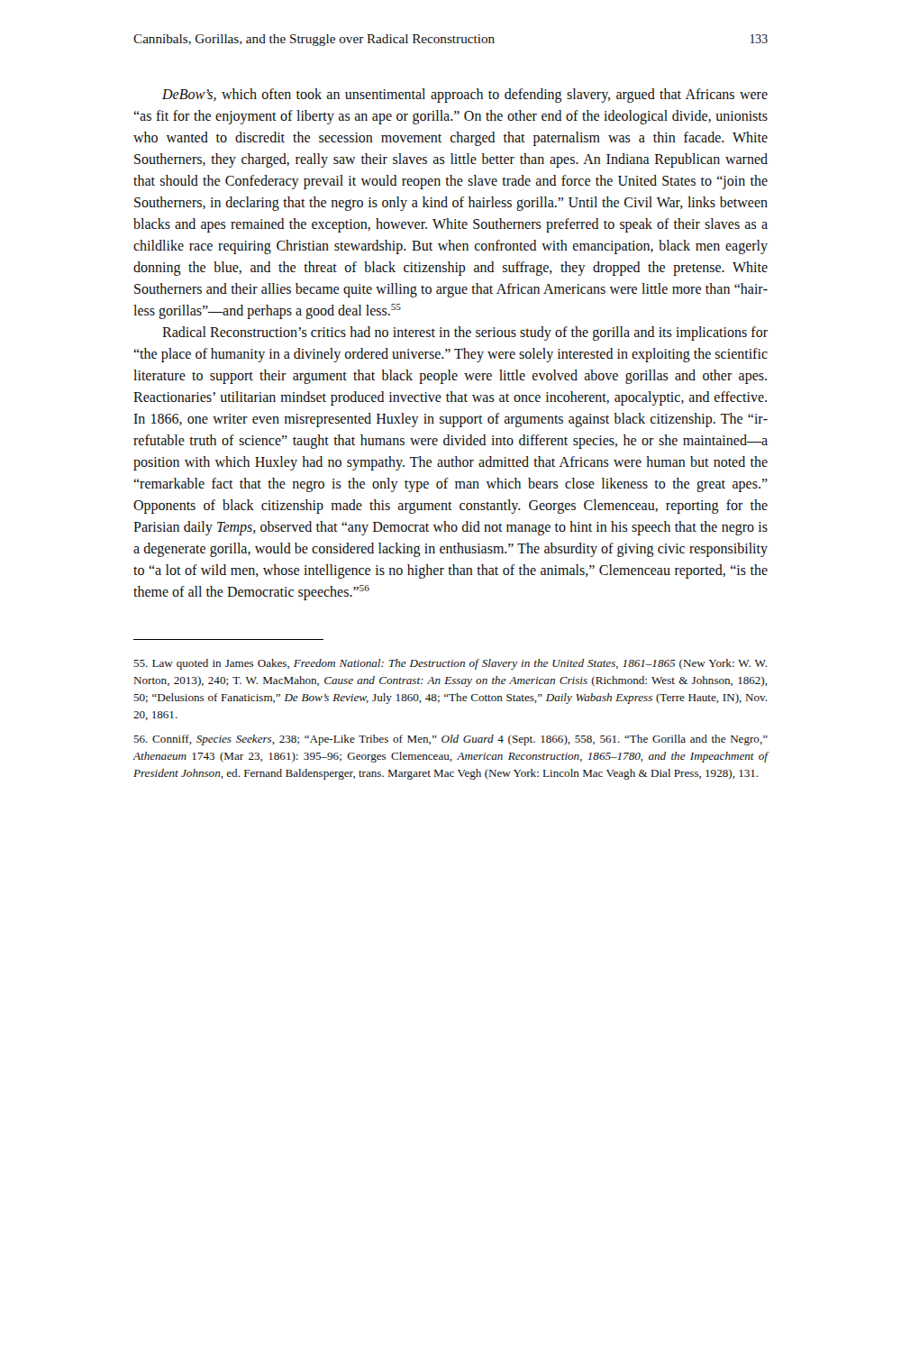Cannibals, Gorillas, and the Struggle over Radical Reconstruction 133
DeBow’s, which often took an unsentimental approach to defending slavery, argued that Africans were “as fit for the enjoyment of liberty as an ape or gorilla.” On the other end of the ideological divide, unionists who wanted to discredit the secession movement charged that paternalism was a thin facade. White Southerners, they charged, really saw their slaves as little better than apes. An Indiana Republican warned that should the Confederacy prevail it would reopen the slave trade and force the United States to “join the Southerners, in declaring that the negro is only a kind of hairless gorilla.” Until the Civil War, links between blacks and apes remained the exception, however. White Southerners preferred to speak of their slaves as a childlike race requiring Christian stewardship. But when confronted with emancipation, black men eagerly donning the blue, and the threat of black citizenship and suffrage, they dropped the pretense. White Southerners and their allies became quite willing to argue that African Americans were little more than “hairless gorillas”—and perhaps a good deal less.55
Radical Reconstruction’s critics had no interest in the serious study of the gorilla and its implications for “the place of humanity in a divinely ordered universe.” They were solely interested in exploiting the scientific literature to support their argument that black people were little evolved above gorillas and other apes. Reactionaries’ utilitarian mindset produced invective that was at once incoherent, apocalyptic, and effective. In 1866, one writer even misrepresented Huxley in support of arguments against black citizenship. The “irrefutable truth of science” taught that humans were divided into different species, he or she maintained—a position with which Huxley had no sympathy. The author admitted that Africans were human but noted the “remarkable fact that the negro is the only type of man which bears close likeness to the great apes.” Opponents of black citizenship made this argument constantly. Georges Clemenceau, reporting for the Parisian daily Temps, observed that “any Democrat who did not manage to hint in his speech that the negro is a degenerate gorilla, would be considered lacking in enthusiasm.” The absurdity of giving civic responsibility to “a lot of wild men, whose intelligence is no higher than that of the animals,” Clemenceau reported, “is the theme of all the Democratic speeches.”56
55. Law quoted in James Oakes, Freedom National: The Destruction of Slavery in the United States, 1861–1865 (New York: W. W. Norton, 2013), 240; T. W. MacMahon, Cause and Contrast: An Essay on the American Crisis (Richmond: West & Johnson, 1862), 50; “Delusions of Fanaticism,” De Bow’s Review, July 1860, 48; “The Cotton States,” Daily Wabash Express (Terre Haute, IN), Nov. 20, 1861.
56. Conniff, Species Seekers, 238; “Ape-Like Tribes of Men,” Old Guard 4 (Sept. 1866), 558, 561. “The Gorilla and the Negro,” Athenaeum 1743 (Mar 23, 1861): 395–96; Georges Clemenceau, American Reconstruction, 1865–1780, and the Impeachment of President Johnson, ed. Fernand Baldensperger, trans. Margaret Mac Vegh (New York: Lincoln Mac Veagh & Dial Press, 1928), 131.